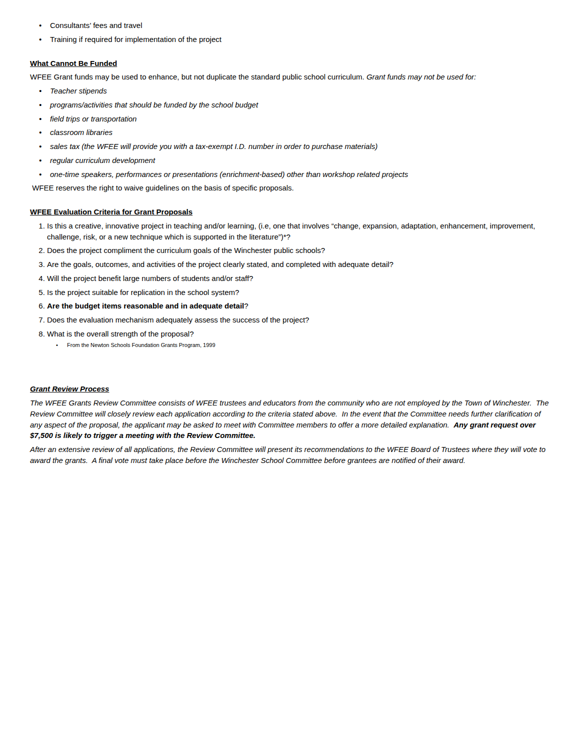Consultants’ fees and travel
Training if required for implementation of the project
What Cannot Be Funded
WFEE Grant funds may be used to enhance, but not duplicate the standard public school curriculum. Grant funds may not be used for:
Teacher stipends
programs/activities that should be funded by the school budget
field trips or transportation
classroom libraries
sales tax (the WFEE will provide you with a tax-exempt I.D. number in order to purchase materials)
regular curriculum development
one-time speakers, performances or presentations (enrichment-based) other than workshop related projects
WFEE reserves the right to waive guidelines on the basis of specific proposals.
WFEE Evaluation Criteria for Grant Proposals
Is this a creative, innovative project in teaching and/or learning, (i.e, one that involves “change, expansion, adaptation, enhancement, improvement, challenge, risk, or a new technique which is supported in the literature”)*?
Does the project compliment the curriculum goals of the Winchester public schools?
Are the goals, outcomes, and activities of the project clearly stated, and completed with adequate detail?
Will the project benefit large numbers of students and/or staff?
Is the project suitable for replication in the school system?
Are the budget items reasonable and in adequate detail?
Does the evaluation mechanism adequately assess the success of the project?
What is the overall strength of the proposal?
From the Newton Schools Foundation Grants Program, 1999
Grant Review Process
The WFEE Grants Review Committee consists of WFEE trustees and educators from the community who are not employed by the Town of Winchester. The Review Committee will closely review each application according to the criteria stated above. In the event that the Committee needs further clarification of any aspect of the proposal, the applicant may be asked to meet with Committee members to offer a more detailed explanation. Any grant request over $7,500 is likely to trigger a meeting with the Review Committee.
After an extensive review of all applications, the Review Committee will present its recommendations to the WFEE Board of Trustees where they will vote to award the grants. A final vote must take place before the Winchester School Committee before grantees are notified of their award.